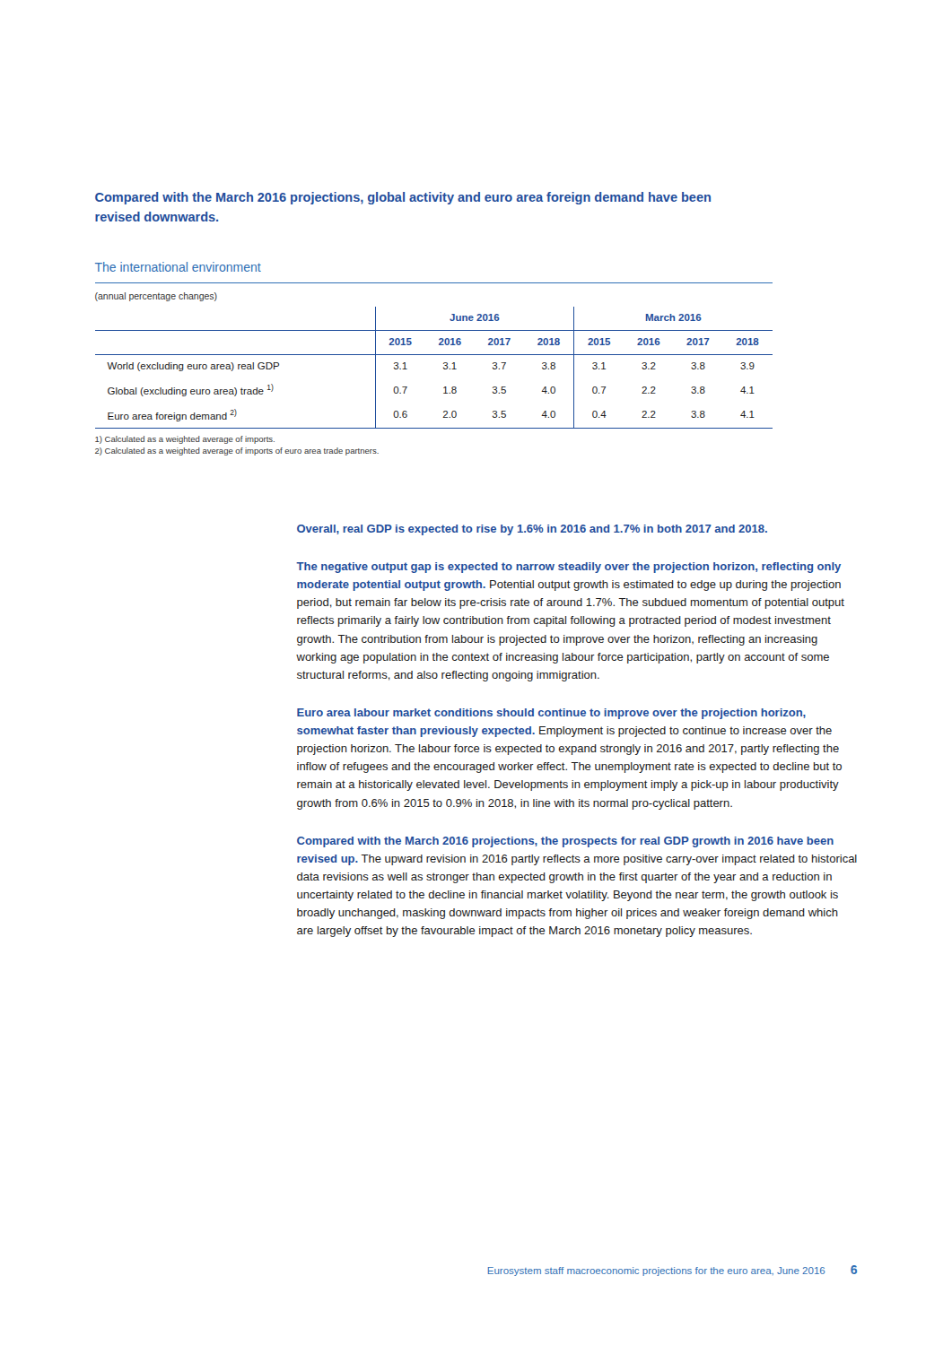Compared with the March 2016 projections, global activity and euro area foreign demand have been revised downwards.
The international environment
(annual percentage changes)
| | June 2016 | March 2016 |
| --- | --- | --- |
| | 2015 | 2016 | 2017 | 2018 | 2015 | 2016 | 2017 | 2018 |
| World (excluding euro area) real GDP | 3.1 | 3.1 | 3.7 | 3.8 | 3.1 | 3.2 | 3.8 | 3.9 |
| Global (excluding euro area) trade 1) | 0.7 | 1.8 | 3.5 | 4.0 | 0.7 | 2.2 | 3.8 | 4.1 |
| Euro area foreign demand 2) | 0.6 | 2.0 | 3.5 | 4.0 | 0.4 | 2.2 | 3.8 | 4.1 |
1) Calculated as a weighted average of imports.
2) Calculated as a weighted average of imports of euro area trade partners.
Overall, real GDP is expected to rise by 1.6% in 2016 and 1.7% in both 2017 and 2018.
The negative output gap is expected to narrow steadily over the projection horizon, reflecting only moderate potential output growth. Potential output growth is estimated to edge up during the projection period, but remain far below its pre-crisis rate of around 1.7%. The subdued momentum of potential output reflects primarily a fairly low contribution from capital following a protracted period of modest investment growth. The contribution from labour is projected to improve over the horizon, reflecting an increasing working age population in the context of increasing labour force participation, partly on account of some structural reforms, and also reflecting ongoing immigration.
Euro area labour market conditions should continue to improve over the projection horizon, somewhat faster than previously expected. Employment is projected to continue to increase over the projection horizon. The labour force is expected to expand strongly in 2016 and 2017, partly reflecting the inflow of refugees and the encouraged worker effect. The unemployment rate is expected to decline but to remain at a historically elevated level. Developments in employment imply a pick-up in labour productivity growth from 0.6% in 2015 to 0.9% in 2018, in line with its normal pro-cyclical pattern.
Compared with the March 2016 projections, the prospects for real GDP growth in 2016 have been revised up. The upward revision in 2016 partly reflects a more positive carry-over impact related to historical data revisions as well as stronger than expected growth in the first quarter of the year and a reduction in uncertainty related to the decline in financial market volatility. Beyond the near term, the growth outlook is broadly unchanged, masking downward impacts from higher oil prices and weaker foreign demand which are largely offset by the favourable impact of the March 2016 monetary policy measures.
Eurosystem staff macroeconomic projections for the euro area, June 2016 6